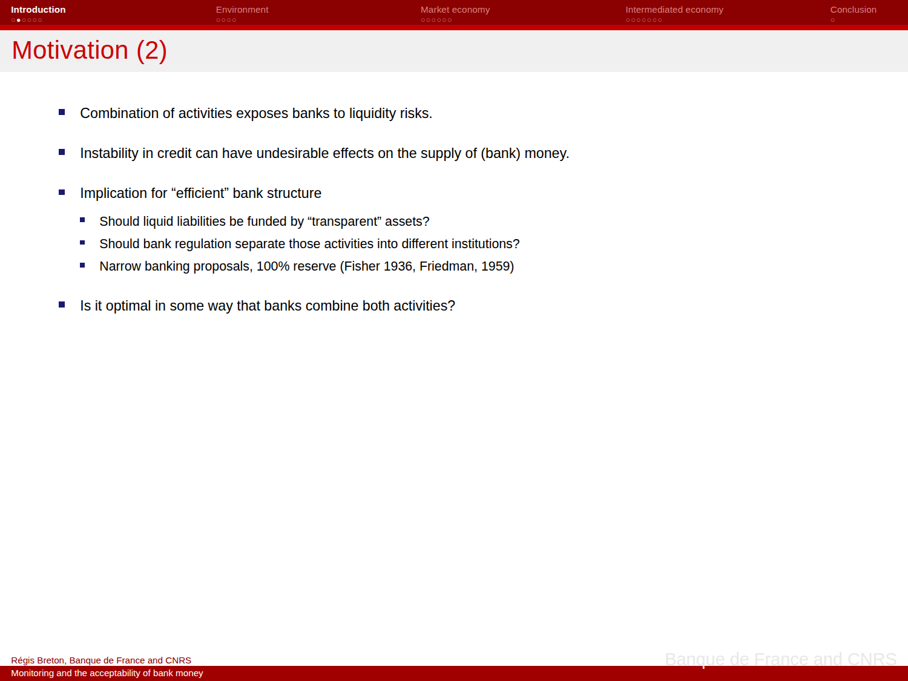Introduction ○●○○○○
Environment ○○○○
Market economy ○○○○○○
Intermediated economy ○○○○○○○
Conclusion ○
Motivation (2)
Combination of activities exposes banks to liquidity risks.
Instability in credit can have undesirable effects on the supply of (bank) money.
Implication for “efficient” bank structure
Should liquid liabilities be funded by “transparent” assets?
Should bank regulation separate those activities into different institutions?
Narrow banking proposals, 100% reserve (Fisher 1936, Friedman, 1959)
Is it optimal in some way that banks combine both activities?
Régis Breton, Banque de France and CNRS Banque de France and CNRS
Monitoring and the acceptability of bank money